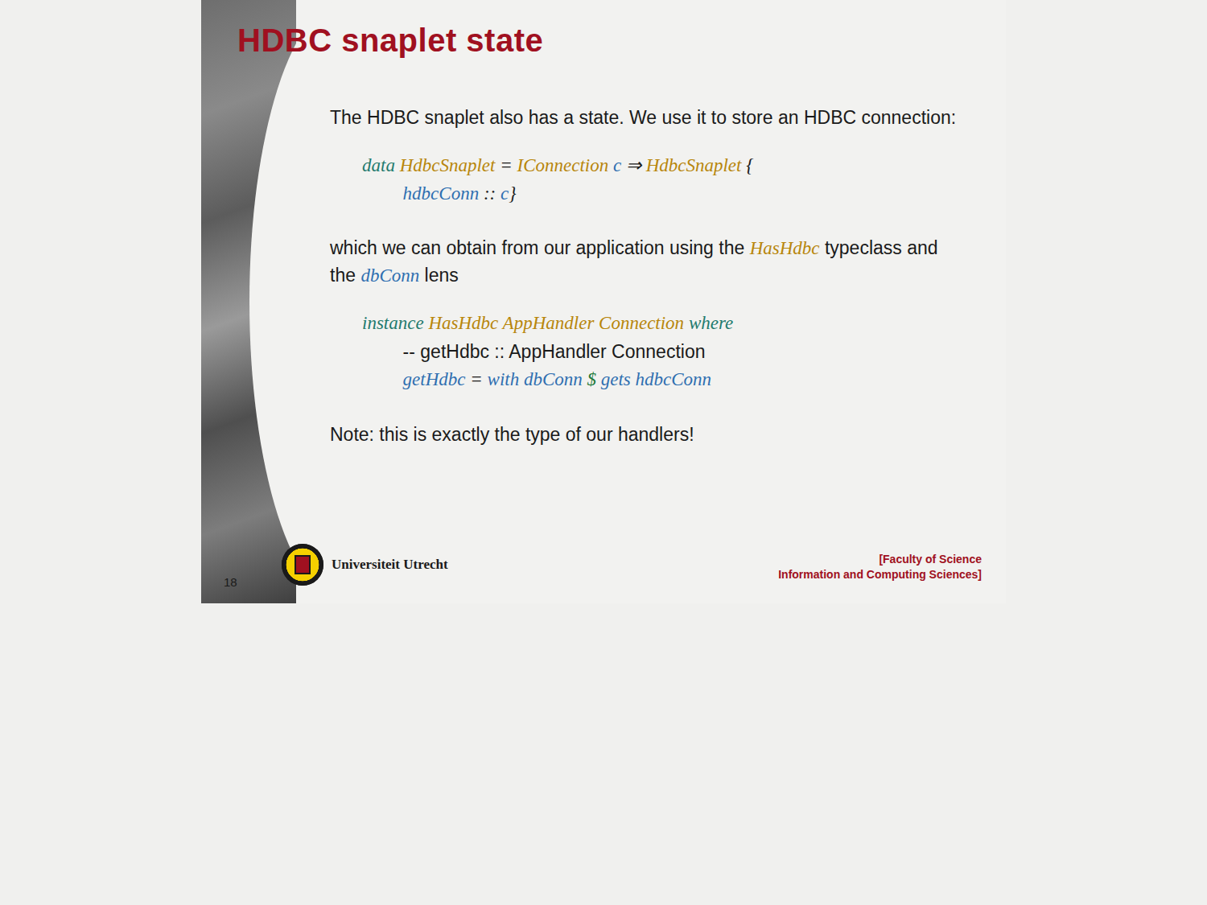HDBC snaplet state
The HDBC snaplet also has a state. We use it to store an HDBC connection:
data HdbcSnaplet = IConnection c ⇒ HdbcSnaplet {
hdbcConn :: c}
which we can obtain from our application using the HasHdbc typeclass and the dbConn lens
instance HasHdbc AppHandler Connection where
-- getHdbc :: AppHandler Connection
getHdbc = with dbConn $ gets hdbcConn
Note: this is exactly the type of our handlers!
Universiteit Utrecht
[Faculty of Science
Information and Computing Sciences]
18